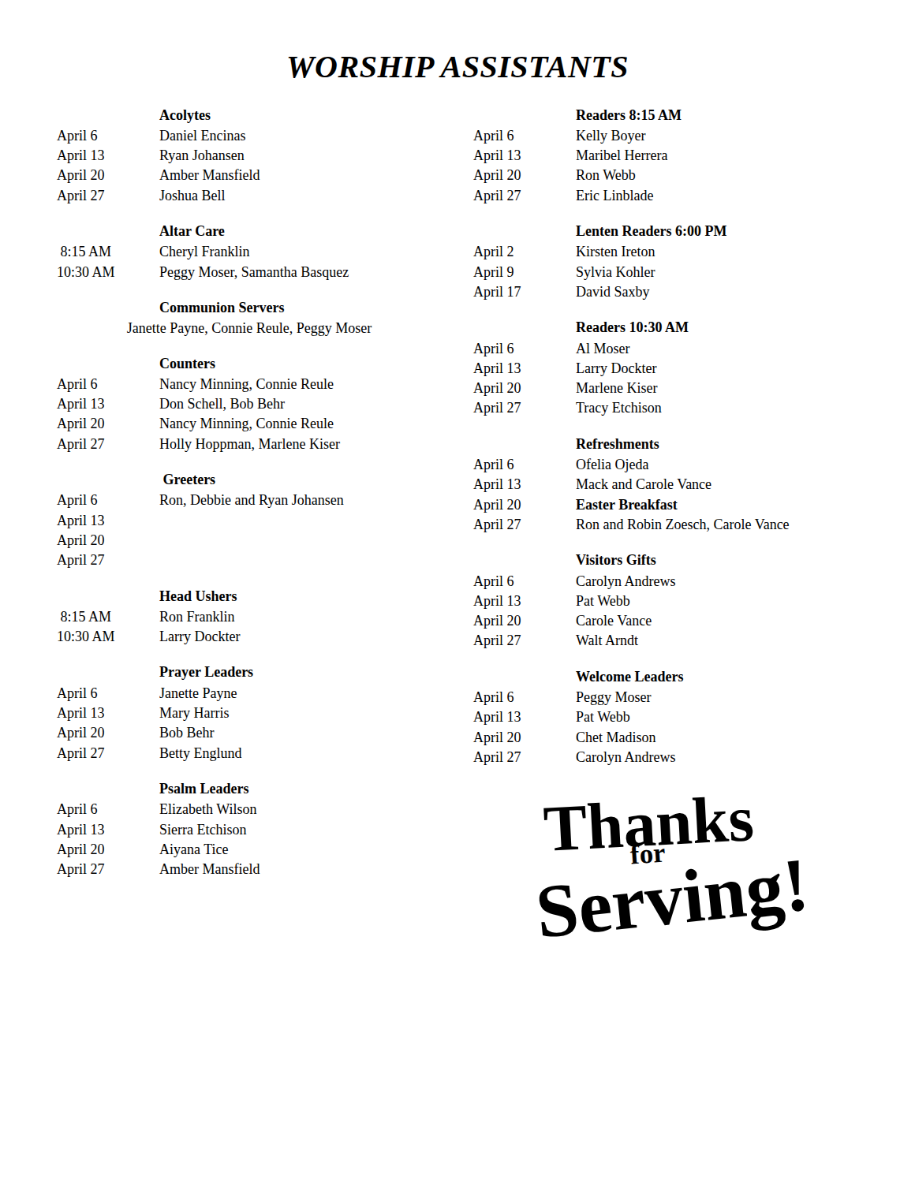WORSHIP ASSISTANTS
Acolytes
| April 6 | Daniel Encinas |
| April 13 | Ryan Johansen |
| April 20 | Amber Mansfield |
| April 27 | Joshua Bell |
Altar Care
| 8:15 AM | Cheryl Franklin |
| 10:30 AM | Peggy Moser, Samantha Basquez |
Communion Servers
Janette Payne, Connie Reule, Peggy Moser
Counters
| April 6 | Nancy Minning, Connie Reule |
| April 13 | Don Schell, Bob Behr |
| April 20 | Nancy Minning, Connie Reule |
| April 27 | Holly Hoppman, Marlene Kiser |
Greeters
| April 6 | Ron, Debbie and Ryan Johansen |
| April 13 | |
| April 20 | |
| April 27 | |
Head Ushers
| 8:15 AM | Ron Franklin |
| 10:30 AM | Larry Dockter |
Prayer Leaders
| April 6 | Janette Payne |
| April 13 | Mary Harris |
| April 20 | Bob Behr |
| April 27 | Betty Englund |
Psalm Leaders
| April 6 | Elizabeth Wilson |
| April 13 | Sierra Etchison |
| April 20 | Aiyana Tice |
| April 27 | Amber Mansfield |
Readers 8:15 AM
| April 6 | Kelly Boyer |
| April 13 | Maribel Herrera |
| April 20 | Ron Webb |
| April 27 | Eric Linblade |
Lenten Readers 6:00 PM
| April 2 | Kirsten Ireton |
| April 9 | Sylvia Kohler |
| April 17 | David Saxby |
Readers 10:30 AM
| April 6 | Al Moser |
| April 13 | Larry Dockter |
| April 20 | Marlene Kiser |
| April 27 | Tracy Etchison |
Refreshments
| April 6 | Ofelia Ojeda |
| April 13 | Mack and Carole Vance |
| April 20 | Easter Breakfast |
| April 27 | Ron and Robin Zoesch, Carole Vance |
Visitors Gifts
| April 6 | Carolyn Andrews |
| April 13 | Pat Webb |
| April 20 | Carole Vance |
| April 27 | Walt Arndt |
Welcome Leaders
| April 6 | Peggy Moser |
| April 13 | Pat Webb |
| April 20 | Chet Madison |
| April 27 | Carolyn Andrews |
Thanks for Serving!